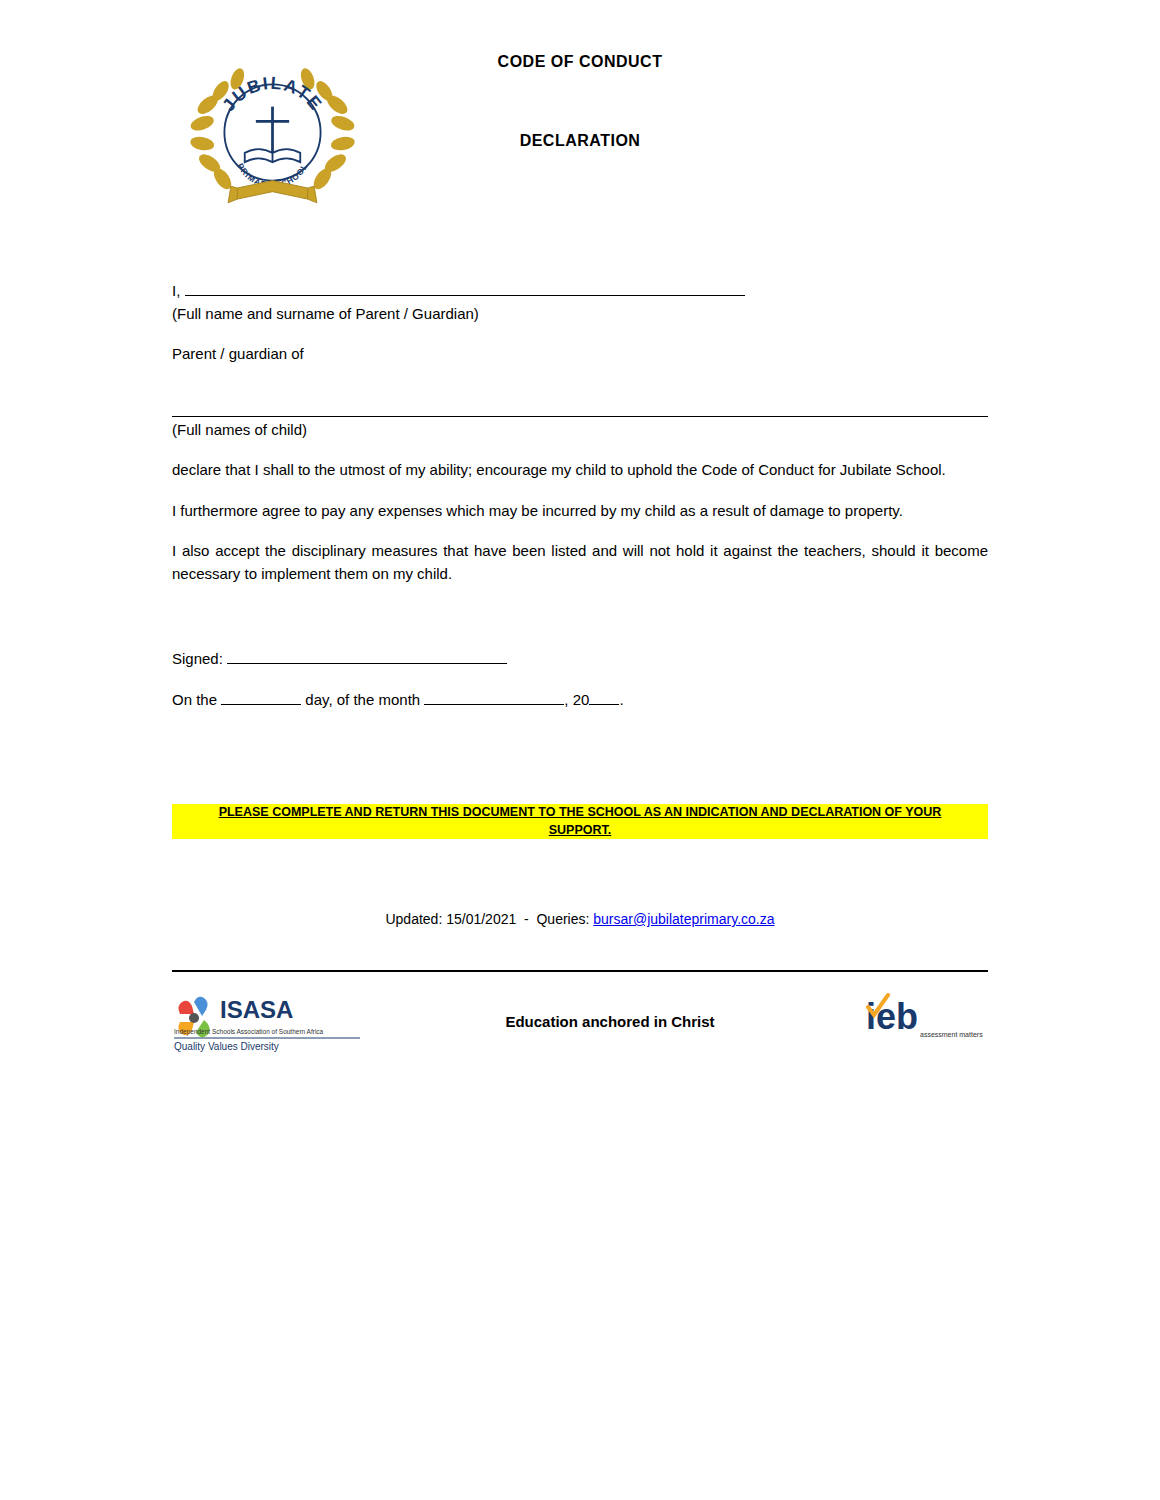JUBILATE PRIMARY SCHOOL
CODE OF CONDUCT
DECLARATION
I,
(Full name and surname of Parent / Guardian)
Parent / guardian of
(Full names of child)
declare that I shall to the utmost of my ability; encourage my child to uphold the Code of Conduct for Jubilate School.
I furthermore agree to pay any expenses which may be incurred by my child as a result of damage to property.
I also accept the disciplinary measures that have been listed and will not hold it against the teachers, should it become necessary to implement them on my child.
Signed:
On the day, of the month , 20 .
PLEASE COMPLETE AND RETURN THIS DOCUMENT TO THE SCHOOL AS AN INDICATION AND DECLARATION OF YOUR SUPPORT.
Updated: 15/01/2021 - Queries: bursar@jubilateprimary.co.za
ISASA Independent Schools Association of Southern Africa Quality Values Diversity
Education anchored in Christ
ieb assessment matters